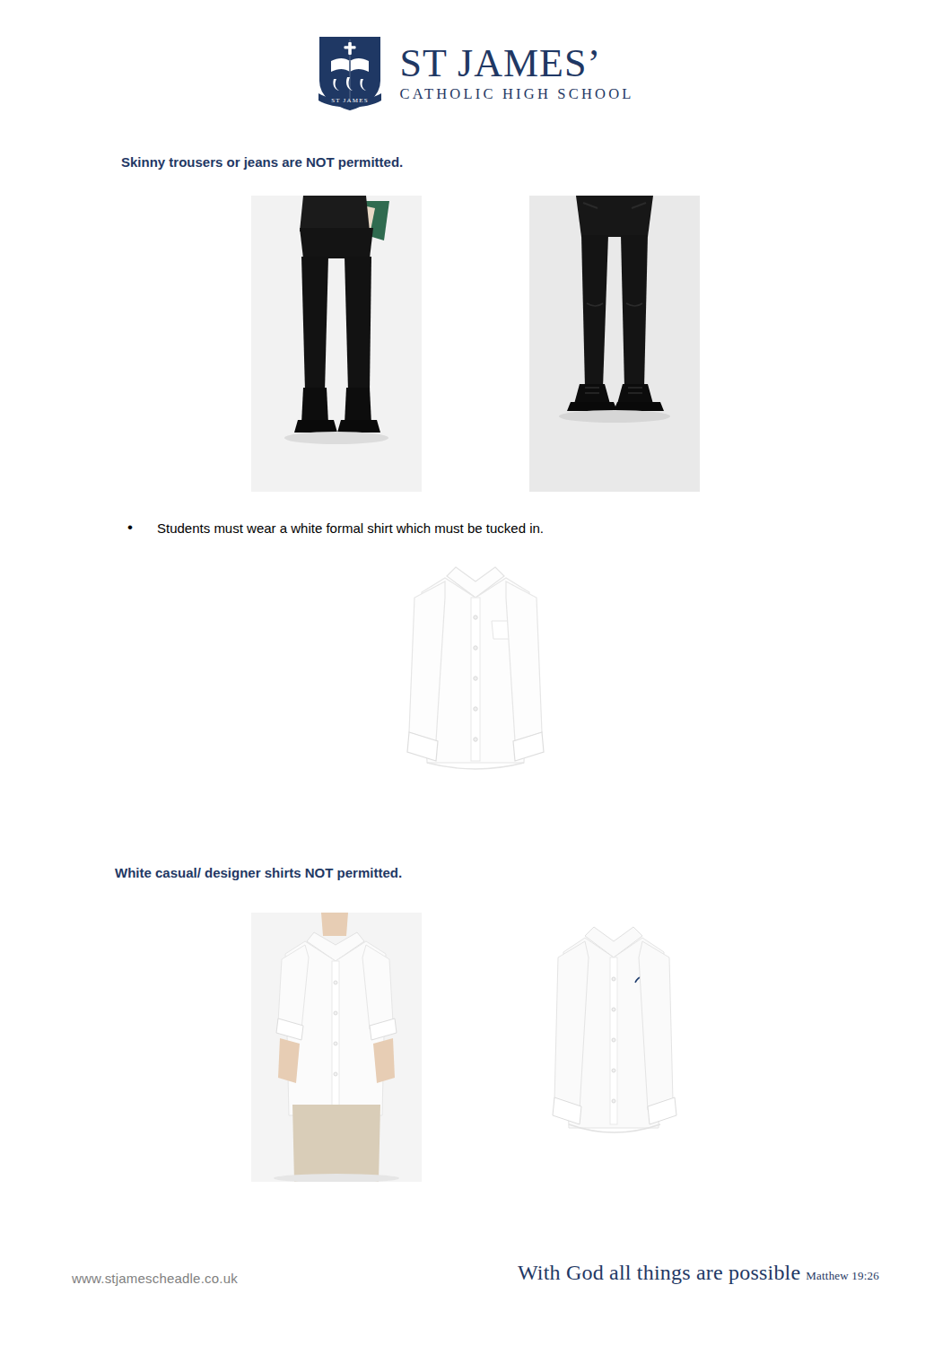ST JAMES
ST JAMES’
CATHOLIC HIGH SCHOOL
Skinny trousers or jeans are NOT permitted.
Students must wear a white formal shirt which must be tucked in.
White casual/ designer shirts NOT permitted.
www.stjamescheadle.co.uk
With God all things are possible Matthew 19:26